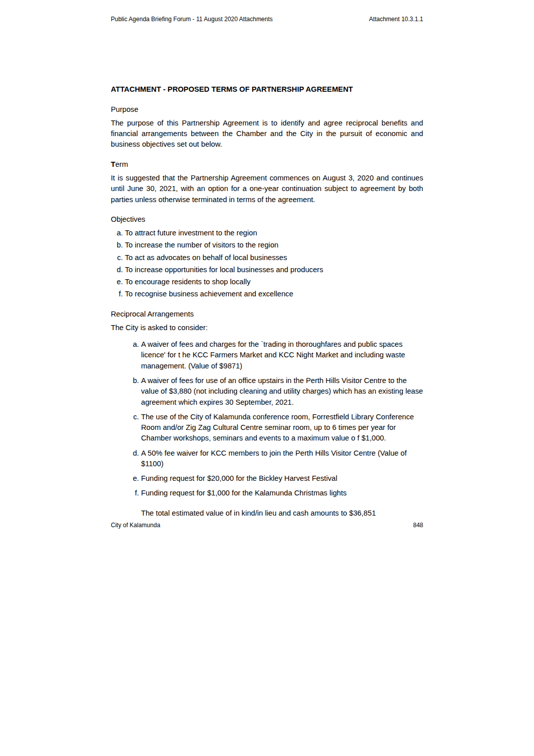Public Agenda Briefing Forum - 11 August 2020 Attachments
Attachment 10.3.1.1
ATTACHMENT - PROPOSED TERMS OF PARTNERSHIP AGREEMENT
Purpose
The purpose of this Partnership Agreement is to identify and agree reciprocal benefits and financial arrangements between the Chamber and the City in the pursuit of economic and business objectives set out below.
Term
It is suggested that the Partnership Agreement commences on August 3, 2020 and continues until June 30, 2021, with an option for a one-year continuation subject to agreement by both parties unless otherwise terminated in terms of the agreement.
Objectives
To attract future investment to the region
To increase the number of visitors to the region
To act as advocates on behalf of local businesses
To increase opportunities for local businesses and producers
To encourage residents to shop locally
To recognise business achievement and excellence
Reciprocal Arrangements
The City is asked to consider:
A waiver of fees and charges for the `trading in thoroughfares and public spaces licence' for t he KCC Farmers Market and KCC Night Market and including waste management. (Value of $9871)
A waiver of fees for use of an office upstairs in the Perth Hills Visitor Centre to the value of $3,880 (not including cleaning and utility charges) which has an existing lease agreement which expires 30 September, 2021.
The use of the City of Kalamunda conference room, Forrestfield Library Conference Room and/or Zig Zag Cultural Centre seminar room, up to 6 times per year for Chamber workshops, seminars and events to a maximum value o f $1,000.
A 50% fee waiver for KCC members to join the Perth Hills Visitor Centre (Value of $1100)
Funding request for $20,000 for the Bickley Harvest Festival
Funding request for $1,000 for the Kalamunda Christmas lights
The total estimated value of in kind/in lieu and cash amounts to $36,851
City of Kalamunda
848